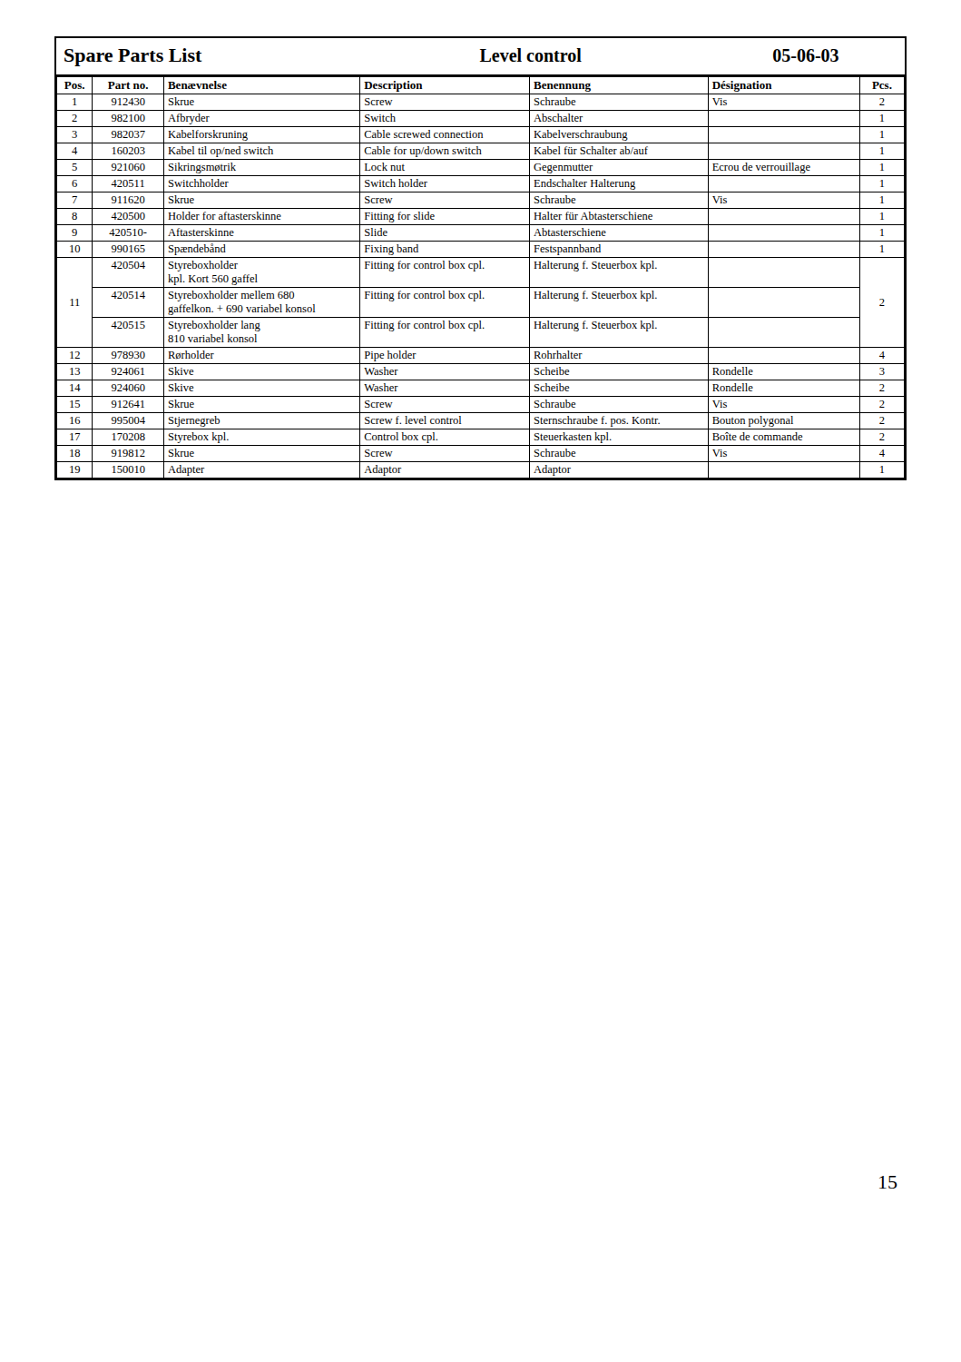Spare Parts List
Level control
05-06-03
| Pos. | Part no. | Benævnelse | Description | Benennung | Désignation | Pcs. |
| --- | --- | --- | --- | --- | --- | --- |
| 1 | 912430 | Skrue | Screw | Schraube | Vis | 2 |
| 2 | 982100 | Afbryder | Switch | Abschalter | | 1 |
| 3 | 982037 | Kabelforskruning | Cable screwed connection | Kabelverschraubung | | 1 |
| 4 | 160203 | Kabel til op/ned switch | Cable for up/down switch | Kabel für Schalter ab/auf | | 1 |
| 5 | 921060 | Sikringsmøtrik | Lock nut | Gegenmutter | Ecrou de verrouillage | 1 |
| 6 | 420511 | Switchholder | Switch holder | Endschalter Halterung | | 1 |
| 7 | 911620 | Skrue | Screw | Schraube | Vis | 1 |
| 8 | 420500 | Holder for aftasterskinne | Fitting for slide | Halter für Abtasterschiene | | 1 |
| 9 | 420510- | Aftasterskinne | Slide | Abtasterschiene | | 1 |
| 10 | 990165 | Spændebånd | Fixing band | Festspannband | | 1 |
| 11 | 420504 | Styreboxholder kpl. Kort 560 gaffel | Fitting for control box cpl. | Halterung f. Steuerbox kpl. | | 2 |
| 420514 | Styreboxholder mellem 680 gaffelkon. + 690 variabel konsol | Fitting for control box cpl. | Halterung f. Steuerbox kpl. | |
| 420515 | Styreboxholder lang 810 variabel konsol | Fitting for control box cpl. | Halterung f. Steuerbox kpl. | |
| 12 | 978930 | Rørholder | Pipe holder | Rohrhalter | | 4 |
| 13 | 924061 | Skive | Washer | Scheibe | Rondelle | 3 |
| 14 | 924060 | Skive | Washer | Scheibe | Rondelle | 2 |
| 15 | 912641 | Skrue | Screw | Schraube | Vis | 2 |
| 16 | 995004 | Stjernegreb | Screw f. level control | Sternschraube f. pos. Kontr. | Bouton polygonal | 2 |
| 17 | 170208 | Styrebox kpl. | Control box cpl. | Steuerkasten kpl. | Boîte de commande | 2 |
| 18 | 919812 | Skrue | Screw | Schraube | Vis | 4 |
| 19 | 150010 | Adapter | Adaptor | Adaptor | | 1 |
15